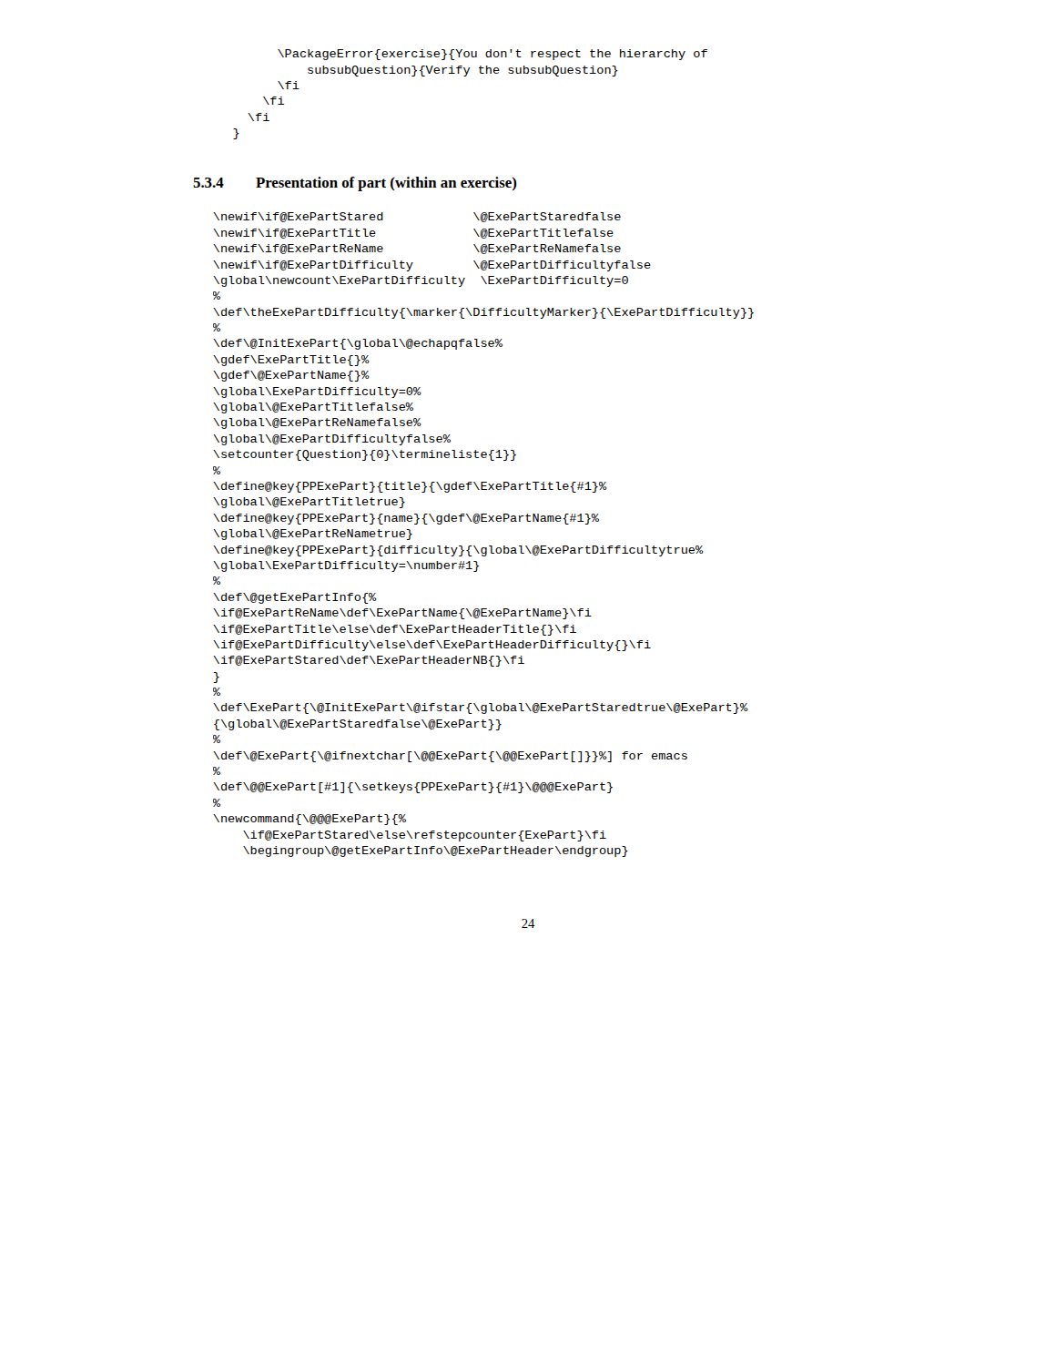\PackageError{exercise}{You don't respect the hierarchy of
          subsubQuestion}{Verify the subsubQuestion}
      \fi
    \fi
  \fi
}
5.3.4 Presentation of part (within an exercise)
\newif\if@ExePartStared            \@ExePartStaredfalse
\newif\if@ExePartTitle             \@ExePartTitlefalse
\newif\if@ExePartReName            \@ExePartReNamefalse
\newif\if@ExePartDifficulty        \@ExePartDifficultyfalse
\global\newcount\ExePartDifficulty  \ExePartDifficulty=0
%
\def\theExePartDifficulty{\marker{\DifficultyMarker}{\ExePartDifficulty}}
%
\def\@InitExePart{\global\@echapqfalse%
\gdef\ExePartTitle{}%
\gdef\@ExePartName{}%
\global\ExePartDifficulty=0%
\global\@ExePartTitlefalse%
\global\@ExePartReNamefalse%
\global\@ExePartDifficultyfalse%
\setcounter{Question}{0}\termineliste{1}}
%
\define@key{PPExePart}{title}{\gdef\ExePartTitle{#1}%
\global\@ExePartTitletrue}
\define@key{PPExePart}{name}{\gdef\@ExePartName{#1}%
\global\@ExePartReNametrue}
\define@key{PPExePart}{difficulty}{\global\@ExePartDifficultytrue%
\global\ExePartDifficulty=\number#1}
%
\def\@getExePartInfo{%
\if@ExePartReName\def\ExePartName{\@ExePartName}\fi
\if@ExePartTitle\else\def\ExePartHeaderTitle{}\fi
\if@ExePartDifficulty\else\def\ExePartHeaderDifficulty{}\fi
\if@ExePartStared\def\ExePartHeaderNB{}\fi
}
%
\def\ExePart{\@InitExePart\@ifstar{\global\@ExePartStaredtrue\@ExePart}%
{\global\@ExePartStaredfalse\@ExePart}}
%
\def\@ExePart{\@ifnextchar[\@@ExePart{\@@ExePart[]}}%] for emacs
%
\def\@@ExePart[#1]{\setkeys{PPExePart}{#1}\@@@ExePart}
%
\newcommand{\@@@ExePart}{%
    \if@ExePartStared\else\refstepcounter{ExePart}\fi
    \begingroup\@getExePartInfo\@ExePartHeader\endgroup}
24